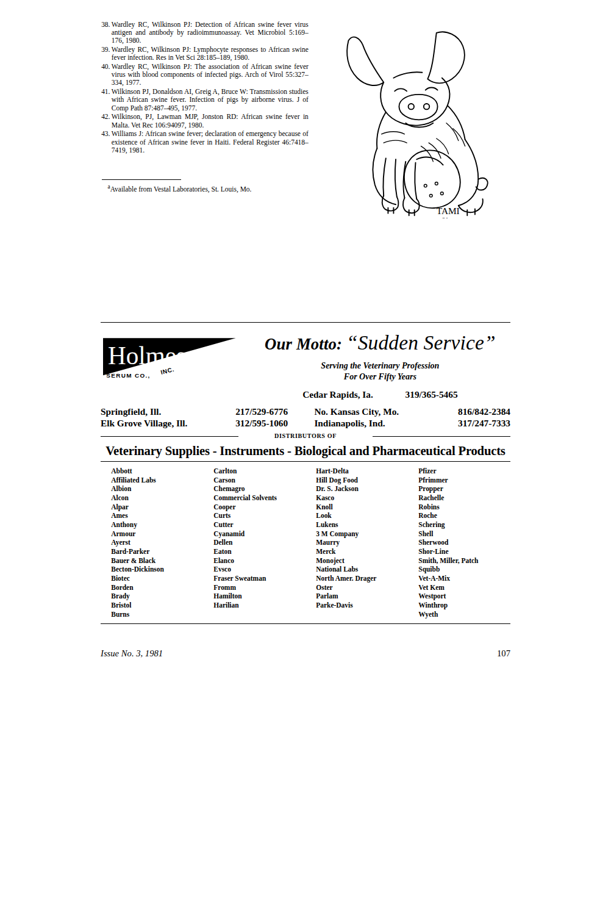38. Wardley RC, Wilkinson PJ: Detection of African swine fever virus antigen and antibody by radioimmunoassay. Vet Microbiol 5:169–176, 1980.
39. Wardley RC, Wilkinson PJ: Lymphocyte responses to African swine fever infection. Res in Vet Sci 28:185–189, 1980.
40. Wardley RC, Wilkinson PJ: The association of African swine fever virus with blood components of infected pigs. Arch of Virol 55:327–334, 1977.
41. Wilkinson PJ, Donaldson AI, Greig A, Bruce W: Transmission studies with African swine fever. Infection of pigs by airborne virus. J of Comp Path 87:487–495, 1977.
42. Wilkinson, PJ, Lawman MJP, Jonston RD: African swine fever in Malta. Vet Rec 106:94097, 1980.
43. Williams J: African swine fever; declaration of emergency because of existence of African swine fever in Haiti. Federal Register 46:7418–7419, 1981.
aAvailable from Vestal Laboratories, St. Louis, Mo.
TAMI 81
Holmes SERUM CO., INC.
Our Motto: “Sudden Service”
Serving the Veterinary Profession
For Over Fifty Years
Cedar Rapids, Ia. 319/365-5465
Springfield, Ill.
217/529-6776
No. Kansas City, Mo.
816/842-2384
Elk Grove Village, Ill.
312/595-1060
Indianapolis, Ind.
317/247-7333
DISTRIBUTORS OF
Veterinary Supplies - Instruments - Biological and Pharmaceutical Products
Abbott
Affiliated Labs
Albion
Alcon
Alpar
Ames
Anthony
Armour
Ayerst
Bard-Parker
Bauer & Black
Becton-Dickinson
Biotec
Borden
Brady
Bristol
Burns
Carlton
Carson
Chemagro
Commercial Solvents
Cooper
Curts
Cutter
Cyanamid
Dellen
Eaton
Elanco
Evsco
Fraser Sweatman
Fromm
Hamilton
Harilian
Hart-Delta
Hill Dog Food
Dr. S. Jackson
Kasco
Knoll
Look
Lukens
3 M Company
Maurry
Merck
Monoject
National Labs
North Amer. Drager
Oster
Parlam
Parke-Davis
Pfizer
Pfrimmer
Propper
Rachelle
Robins
Roche
Schering
Shell
Sherwood
Shor-Line
Smith, Miller, Patch
Squibb
Vet-A-Mix
Vet Kem
Westport
Winthrop
Wyeth
Issue No. 3, 1981
107